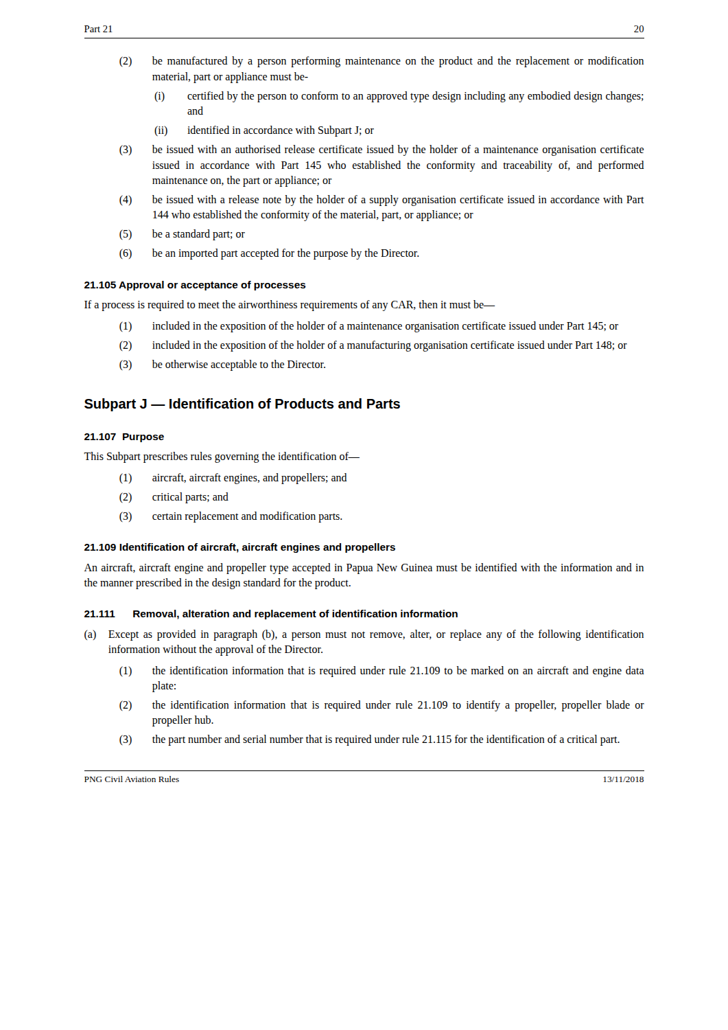Part 21 20
(2) be manufactured by a person performing maintenance on the product and the replacement or modification material, part or appliance must be-
(i) certified by the person to conform to an approved type design including any embodied design changes; and
(ii) identified in accordance with Subpart J; or
(3) be issued with an authorised release certificate issued by the holder of a maintenance organisation certificate issued in accordance with Part 145 who established the conformity and traceability of, and performed maintenance on, the part or appliance; or
(4) be issued with a release note by the holder of a supply organisation certificate issued in accordance with Part 144 who established the conformity of the material, part, or appliance; or
(5) be a standard part; or
(6) be an imported part accepted for the purpose by the Director.
21.105 Approval or acceptance of processes
If a process is required to meet the airworthiness requirements of any CAR, then it must be—
(1) included in the exposition of the holder of a maintenance organisation certificate issued under Part 145; or
(2) included in the exposition of the holder of a manufacturing organisation certificate issued under Part 148; or
(3) be otherwise acceptable to the Director.
Subpart J — Identification of Products and Parts
21.107 Purpose
This Subpart prescribes rules governing the identification of—
(1) aircraft, aircraft engines, and propellers; and
(2) critical parts; and
(3) certain replacement and modification parts.
21.109 Identification of aircraft, aircraft engines and propellers
An aircraft, aircraft engine and propeller type accepted in Papua New Guinea must be identified with the information and in the manner prescribed in the design standard for the product.
21.111 Removal, alteration and replacement of identification information
(a) Except as provided in paragraph (b), a person must not remove, alter, or replace any of the following identification information without the approval of the Director.
(1) the identification information that is required under rule 21.109 to be marked on an aircraft and engine data plate:
(2) the identification information that is required under rule 21.109 to identify a propeller, propeller blade or propeller hub.
(3) the part number and serial number that is required under rule 21.115 for the identification of a critical part.
PNG Civil Aviation Rules 13/11/2018